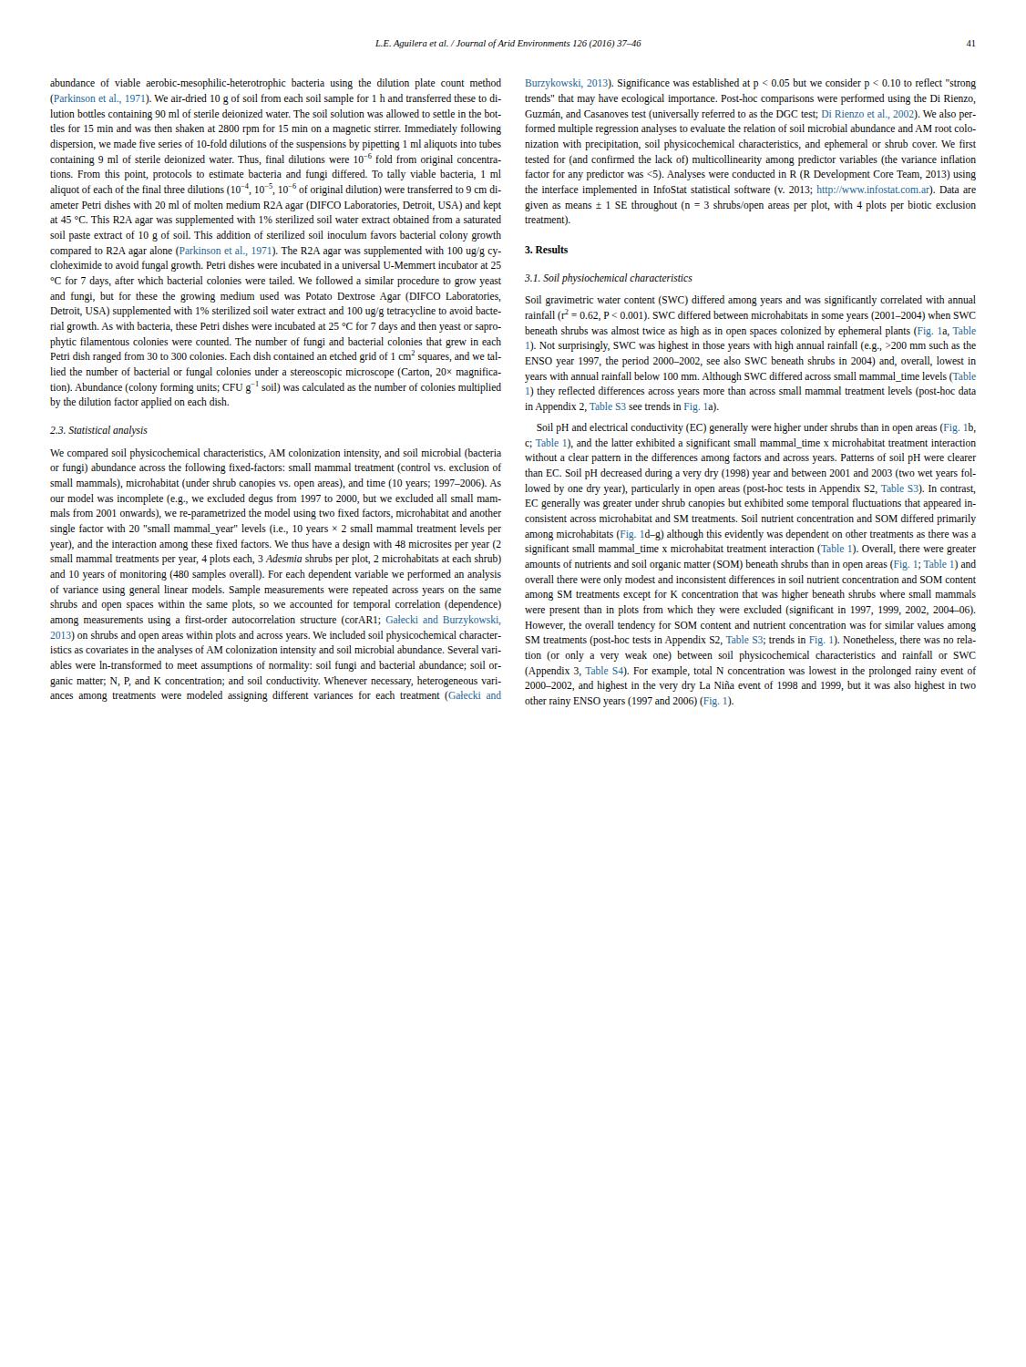41
L.E. Aguilera et al. / Journal of Arid Environments 126 (2016) 37–46
abundance of viable aerobic-mesophilic-heterotrophic bacteria using the dilution plate count method (Parkinson et al., 1971). We air-dried 10 g of soil from each soil sample for 1 h and transferred these to dilution bottles containing 90 ml of sterile deionized water. The soil solution was allowed to settle in the bottles for 15 min and was then shaken at 2800 rpm for 15 min on a magnetic stirrer. Immediately following dispersion, we made five series of 10-fold dilutions of the suspensions by pipetting 1 ml aliquots into tubes containing 9 ml of sterile deionized water. Thus, final dilutions were 10−6 fold from original concentrations. From this point, protocols to estimate bacteria and fungi differed. To tally viable bacteria, 1 ml aliquot of each of the final three dilutions (10−4, 10−5, 10−6 of original dilution) were transferred to 9 cm diameter Petri dishes with 20 ml of molten medium R2A agar (DIFCO Laboratories, Detroit, USA) and kept at 45 °C. This R2A agar was supplemented with 1% sterilized soil water extract obtained from a saturated soil paste extract of 10 g of soil. This addition of sterilized soil inoculum favors bacterial colony growth compared to R2A agar alone (Parkinson et al., 1971). The R2A agar was supplemented with 100 ug/g cycloheximide to avoid fungal growth. Petri dishes were incubated in a universal U-Memmert incubator at 25 °C for 7 days, after which bacterial colonies were tailed. We followed a similar procedure to grow yeast and fungi, but for these the growing medium used was Potato Dextrose Agar (DIFCO Laboratories, Detroit, USA) supplemented with 1% sterilized soil water extract and 100 ug/g tetracycline to avoid bacterial growth. As with bacteria, these Petri dishes were incubated at 25 °C for 7 days and then yeast or saprophytic filamentous colonies were counted. The number of fungi and bacterial colonies that grew in each Petri dish ranged from 30 to 300 colonies. Each dish contained an etched grid of 1 cm2 squares, and we tallied the number of bacterial or fungal colonies under a stereoscopic microscope (Carton, 20× magnification). Abundance (colony forming units; CFU g−1 soil) was calculated as the number of colonies multiplied by the dilution factor applied on each dish.
2.3. Statistical analysis
We compared soil physicochemical characteristics, AM colonization intensity, and soil microbial (bacteria or fungi) abundance across the following fixed-factors: small mammal treatment (control vs. exclusion of small mammals), microhabitat (under shrub canopies vs. open areas), and time (10 years; 1997–2006). As our model was incomplete (e.g., we excluded degus from 1997 to 2000, but we excluded all small mammals from 2001 onwards), we re-parametrized the model using two fixed factors, microhabitat and another single factor with 20 "small mammal_year" levels (i.e., 10 years × 2 small mammal treatment levels per year), and the interaction among these fixed factors. We thus have a design with 48 microsites per year (2 small mammal treatments per year, 4 plots each, 3 Adesmia shrubs per plot, 2 microhabitats at each shrub) and 10 years of monitoring (480 samples overall). For each dependent variable we performed an analysis of variance using general linear models. Sample measurements were repeated across years on the same shrubs and open spaces within the same plots, so we accounted for temporal correlation (dependence) among measurements using a first-order autocorrelation structure (corAR1; Gałecki and Burzykowski, 2013) on shrubs and open areas within plots and across years. We included soil physicochemical characteristics as covariates in the analyses of AM colonization intensity and soil microbial abundance. Several variables were ln-transformed to meet assumptions of normality: soil fungi and bacterial abundance; soil organic matter; N, P, and K concentration; and soil conductivity. Whenever necessary, heterogeneous variances among treatments were modeled assigning different variances for each treatment (Gałecki and Burzykowski, 2013). Significance was established at p < 0.05 but we consider p < 0.10 to reflect "strong trends" that may have ecological importance. Post-hoc comparisons were performed using the Di Rienzo, Guzmán, and Casanoves test (universally referred to as the DGC test; Di Rienzo et al., 2002). We also performed multiple regression analyses to evaluate the relation of soil microbial abundance and AM root colonization with precipitation, soil physicochemical characteristics, and ephemeral or shrub cover. We first tested for (and confirmed the lack of) multicollinearity among predictor variables (the variance inflation factor for any predictor was <5). Analyses were conducted in R (R Development Core Team, 2013) using the interface implemented in InfoStat statistical software (v. 2013; http://www.infostat.com.ar). Data are given as means ± 1 SE throughout (n = 3 shrubs/open areas per plot, with 4 plots per biotic exclusion treatment).
3. Results
3.1. Soil physiochemical characteristics
Soil gravimetric water content (SWC) differed among years and was significantly correlated with annual rainfall (r2 = 0.62, P < 0.001). SWC differed between microhabitats in some years (2001–2004) when SWC beneath shrubs was almost twice as high as in open spaces colonized by ephemeral plants (Fig. 1a, Table 1). Not surprisingly, SWC was highest in those years with high annual rainfall (e.g., >200 mm such as the ENSO year 1997, the period 2000–2002, see also SWC beneath shrubs in 2004) and, overall, lowest in years with annual rainfall below 100 mm. Although SWC differed across small mammal_time levels (Table 1) they reflected differences across years more than across small mammal treatment levels (post-hoc data in Appendix 2, Table S3 see trends in Fig. 1a).
Soil pH and electrical conductivity (EC) generally were higher under shrubs than in open areas (Fig. 1b, c; Table 1), and the latter exhibited a significant small mammal_time x microhabitat treatment interaction without a clear pattern in the differences among factors and across years. Patterns of soil pH were clearer than EC. Soil pH decreased during a very dry (1998) year and between 2001 and 2003 (two wet years followed by one dry year), particularly in open areas (post-hoc tests in Appendix S2, Table S3). In contrast, EC generally was greater under shrub canopies but exhibited some temporal fluctuations that appeared inconsistent across microhabitat and SM treatments. Soil nutrient concentration and SOM differed primarily among microhabitats (Fig. 1d–g) although this evidently was dependent on other treatments as there was a significant small mammal_time x microhabitat treatment interaction (Table 1). Overall, there were greater amounts of nutrients and soil organic matter (SOM) beneath shrubs than in open areas (Fig. 1; Table 1) and overall there were only modest and inconsistent differences in soil nutrient concentration and SOM content among SM treatments except for K concentration that was higher beneath shrubs where small mammals were present than in plots from which they were excluded (significant in 1997, 1999, 2002, 2004–06). However, the overall tendency for SOM content and nutrient concentration was for similar values among SM treatments (post-hoc tests in Appendix S2, Table S3; trends in Fig. 1). Nonetheless, there was no relation (or only a very weak one) between soil physicochemical characteristics and rainfall or SWC (Appendix 3, Table S4). For example, total N concentration was lowest in the prolonged rainy event of 2000–2002, and highest in the very dry La Niña event of 1998 and 1999, but it was also highest in two other rainy ENSO years (1997 and 2006) (Fig. 1).